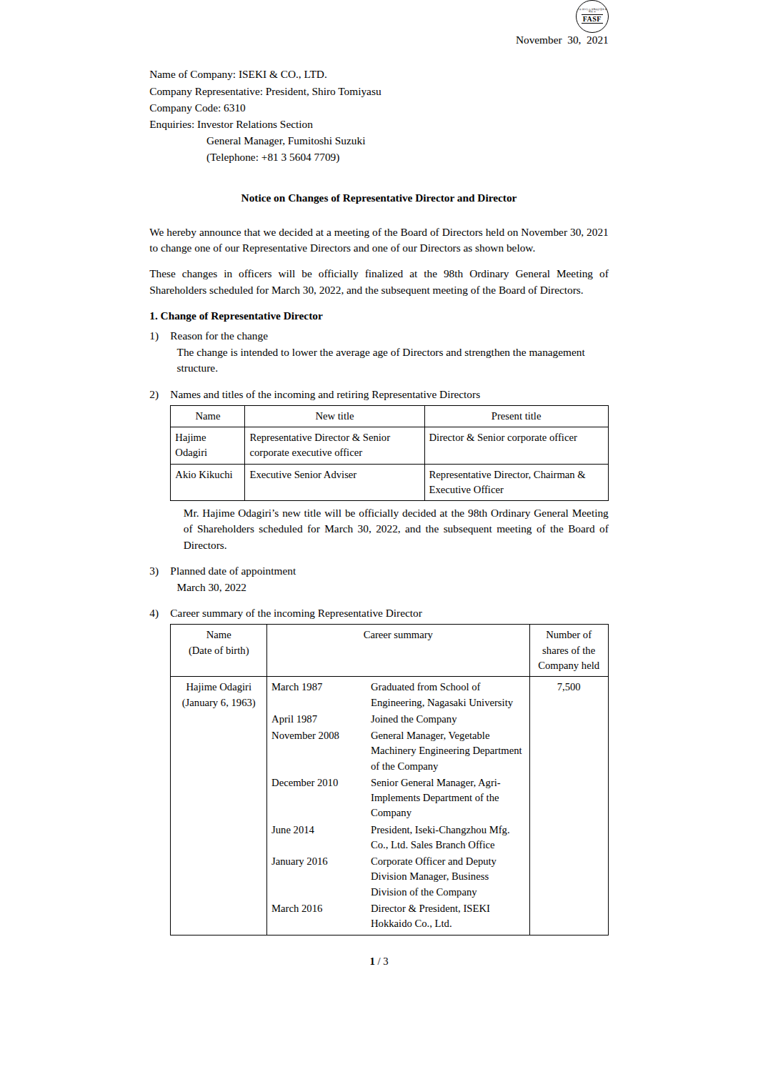公益財団法人 財務会計基準機構会員
FASF
November 30, 2021
Name of Company: ISEKI & CO., LTD.
Company Representative: President, Shiro Tomiyasu
Company Code: 6310
Enquiries: Investor Relations Section
General Manager, Fumitoshi Suzuki
(Telephone: +81 3 5604 7709)
Notice on Changes of Representative Director and Director
We hereby announce that we decided at a meeting of the Board of Directors held on November 30, 2021 to change one of our Representative Directors and one of our Directors as shown below.
These changes in officers will be officially finalized at the 98th Ordinary General Meeting of Shareholders scheduled for March 30, 2022, and the subsequent meeting of the Board of Directors.
1. Change of Representative Director
Reason for the change
The change is intended to lower the average age of Directors and strengthen the management structure.
Names and titles of the incoming and retiring Representative Directors
| Name | New title | Present title |
| --- | --- | --- |
| Hajime Odagiri | Representative Director & Senior corporate executive officer | Director & Senior corporate officer |
| Akio Kikuchi | Executive Senior Adviser | Representative Director, Chairman & Executive Officer |
Mr. Hajime Odagiri’s new title will be officially decided at the 98th Ordinary General Meeting of Shareholders scheduled for March 30, 2022, and the subsequent meeting of the Board of Directors.
Planned date of appointment
March 30, 2022
Career summary of the incoming Representative Director
| Name (Date of birth) | Career summary | Number of shares of the Company held |
| --- | --- | --- |
| Hajime Odagiri (January 6, 1963) | March 1987 Graduated from School of Engineering, Nagasaki University April 1987 Joined the Company November 2008 General Manager, Vegetable Machinery Engineering Department of the Company December 2010 Senior General Manager, Agri-Implements Department of the Company June 2014 President, Iseki-Changzhou Mfg. Co., Ltd. Sales Branch Office January 2016 Corporate Officer and Deputy Division Manager, Business Division of the Company March 2016 Director & President, ISEKI Hokkaido Co., Ltd. | 7,500 |
1 / 3